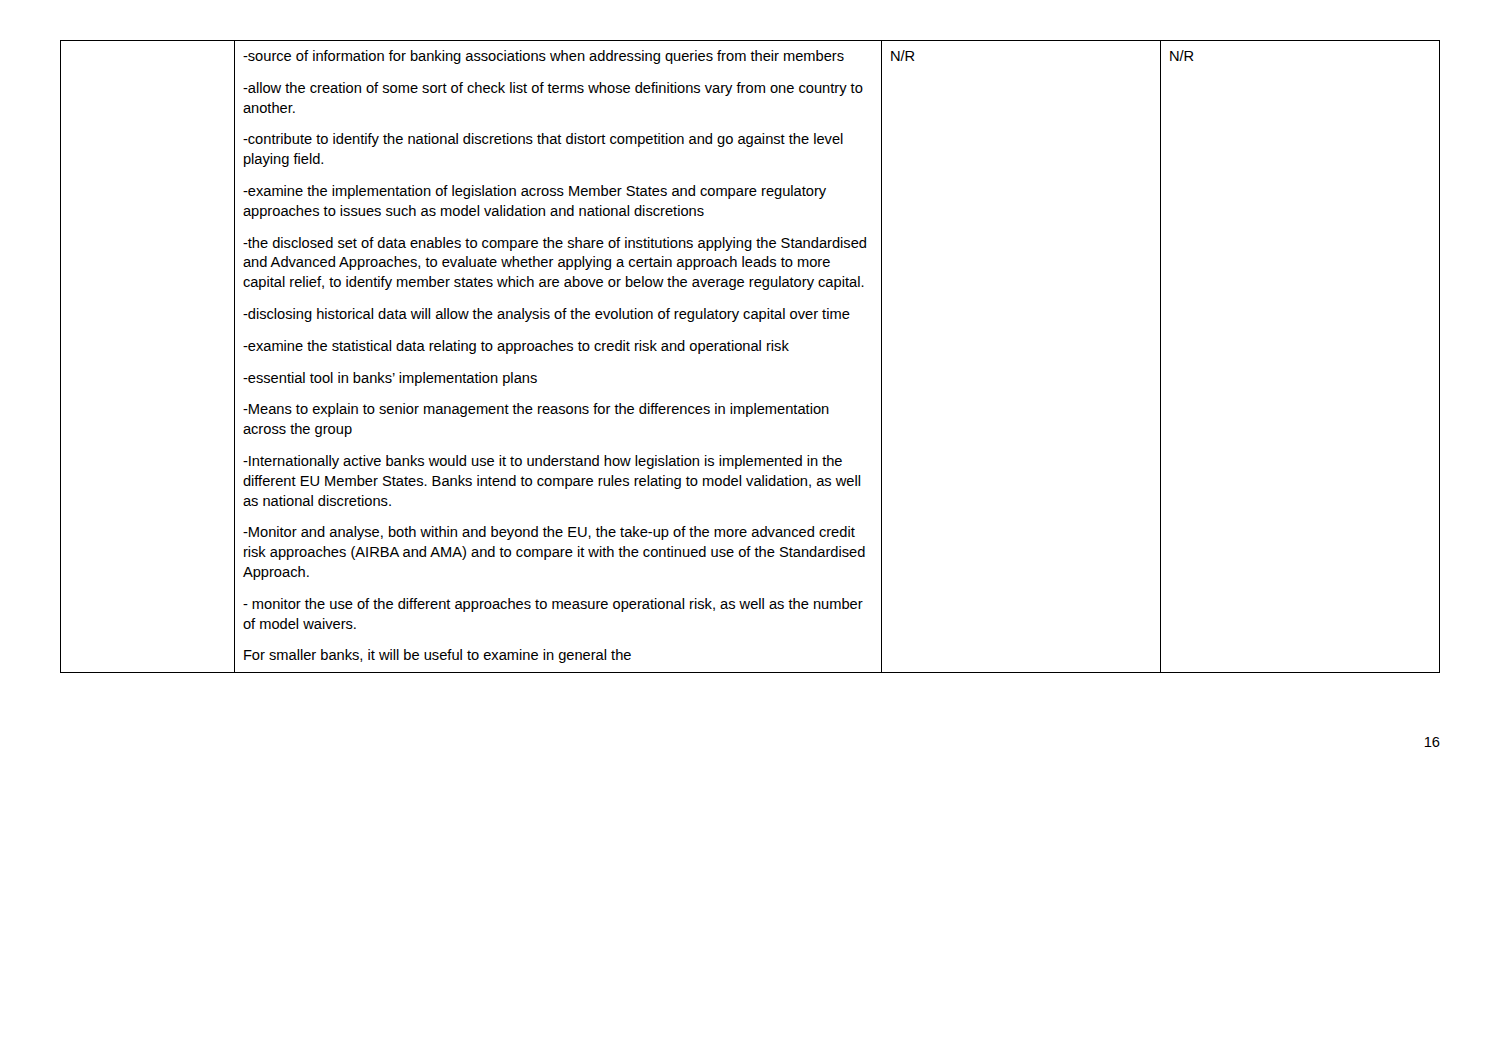| | -source of information for banking associations when addressing queries from their members -allow the creation of some sort of check list of terms whose definitions vary from one country to another. -contribute to identify the national discretions that distort competition and go against the level playing field. -examine the implementation of legislation across Member States and compare regulatory approaches to issues such as model validation and national discretions -the disclosed set of data enables to compare the share of institutions applying the Standardised and Advanced Approaches, to evaluate whether applying a certain approach leads to more capital relief, to identify member states which are above or below the average regulatory capital. -disclosing historical data will allow the analysis of the evolution of regulatory capital over time -examine the statistical data relating to approaches to credit risk and operational risk -essential tool in banks’ implementation plans -Means to explain to senior management the reasons for the differences in implementation across the group -Internationally active banks would use it to understand how legislation is implemented in the different EU Member States. Banks intend to compare rules relating to model validation, as well as national discretions. -Monitor and analyse, both within and beyond the EU, the take-up of the more advanced credit risk approaches (AIRBA and AMA) and to compare it with the continued use of the Standardised Approach. - monitor the use of the different approaches to measure operational risk, as well as the number of model waivers. For smaller banks, it will be useful to examine in general the | N/R | N/R |
16